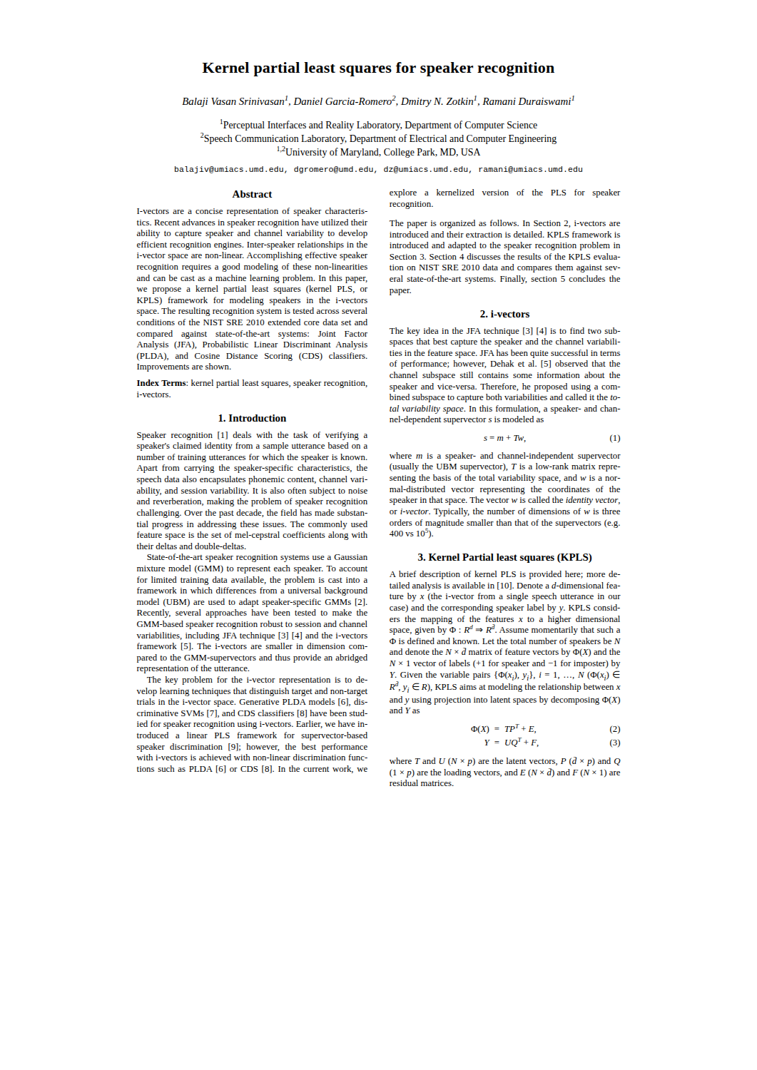Kernel partial least squares for speaker recognition
Balaji Vasan Srinivasan1, Daniel Garcia-Romero2, Dmitry N. Zotkin1, Ramani Duraiswami1
1Perceptual Interfaces and Reality Laboratory, Department of Computer Science
2Speech Communication Laboratory, Department of Electrical and Computer Engineering
1,2University of Maryland, College Park, MD, USA
balajiv@umiacs.umd.edu, dgromero@umd.edu, dz@umiacs.umd.edu, ramani@umiacs.umd.edu
Abstract
I-vectors are a concise representation of speaker characteristics. Recent advances in speaker recognition have utilized their ability to capture speaker and channel variability to develop efficient recognition engines. Inter-speaker relationships in the i-vector space are non-linear. Accomplishing effective speaker recognition requires a good modeling of these non-linearities and can be cast as a machine learning problem. In this paper, we propose a kernel partial least squares (kernel PLS, or KPLS) framework for modeling speakers in the i-vectors space. The resulting recognition system is tested across several conditions of the NIST SRE 2010 extended core data set and compared against state-of-the-art systems: Joint Factor Analysis (JFA), Probabilistic Linear Discriminant Analysis (PLDA), and Cosine Distance Scoring (CDS) classifiers. Improvements are shown.
Index Terms: kernel partial least squares, speaker recognition, i-vectors.
1. Introduction
Speaker recognition [1] deals with the task of verifying a speaker's claimed identity from a sample utterance based on a number of training utterances for which the speaker is known. Apart from carrying the speaker-specific characteristics, the speech data also encapsulates phonemic content, channel variability, and session variability. It is also often subject to noise and reverberation, making the problem of speaker recognition challenging. Over the past decade, the field has made substantial progress in addressing these issues. The commonly used feature space is the set of mel-cepstral coefficients along with their deltas and double-deltas.
State-of-the-art speaker recognition systems use a Gaussian mixture model (GMM) to represent each speaker. To account for limited training data available, the problem is cast into a framework in which differences from a universal background model (UBM) are used to adapt speaker-specific GMMs [2]. Recently, several approaches have been tested to make the GMM-based speaker recognition robust to session and channel variabilities, including JFA technique [3] [4] and the i-vectors framework [5]. The i-vectors are smaller in dimension compared to the GMM-supervectors and thus provide an abridged representation of the utterance.
The key problem for the i-vector representation is to develop learning techniques that distinguish target and non-target trials in the i-vector space. Generative PLDA models [6], discriminative SVMs [7], and CDS classifiers [8] have been studied for speaker recognition using i-vectors. Earlier, we have introduced a linear PLS framework for supervector-based speaker discrimination [9]; however, the best performance with i-vectors is achieved with non-linear discrimination functions such as PLDA [6] or CDS [8]. In the current work, we explore a kernelized version of the PLS for speaker recognition.
The paper is organized as follows. In Section 2, i-vectors are introduced and their extraction is detailed. KPLS framework is introduced and adapted to the speaker recognition problem in Section 3. Section 4 discusses the results of the KPLS evaluation on NIST SRE 2010 data and compares them against several state-of-the-art systems. Finally, section 5 concludes the paper.
2. i-vectors
The key idea in the JFA technique [3] [4] is to find two subspaces that best capture the speaker and the channel variabilities in the feature space. JFA has been quite successful in terms of performance; however, Dehak et al. [5] observed that the channel subspace still contains some information about the speaker and vice-versa. Therefore, he proposed using a combined subspace to capture both variabilities and called it the total variability space. In this formulation, a speaker- and channel-dependent supervector s is modeled as
s = m + Tw,(1)
where m is a speaker- and channel-independent supervector (usually the UBM supervector), T is a low-rank matrix representing the basis of the total variability space, and w is a normal-distributed vector representing the coordinates of the speaker in that space. The vector w is called the identity vector, or i-vector. Typically, the number of dimensions of w is three orders of magnitude smaller than that of the supervectors (e.g. 400 vs 105).
3. Kernel Partial least squares (KPLS)
A brief description of kernel PLS is provided here; more detailed analysis is available in [10]. Denote a d-dimensional feature by x (the i-vector from a single speech utterance in our case) and the corresponding speaker label by y. KPLS considers the mapping of the features x to a higher dimensional space, given by Φ : Rd ⇒ Rd̄. Assume momentarily that such a Φ is defined and known. Let the total number of speakers be N and denote the N × d̄ matrix of feature vectors by Φ(X) and the N × 1 vector of labels (+1 for speaker and −1 for imposter) by Y. Given the variable pairs {Φ(xi), yi}, i = 1, …, N (Φ(xi) ∈ Rd̄, yi ∈ R), KPLS aims at modeling the relationship between x and y using projection into latent spaces by decomposing Φ(X) and Y as
| Φ( X ) | = | TP T + E , |
| Y | = | UQ T + F , |
(2) (3)
where T and U (N × p) are the latent vectors, P (d̄ × p) and Q (1 × p) are the loading vectors, and E (N × d̄) and F (N × 1) are residual matrices.